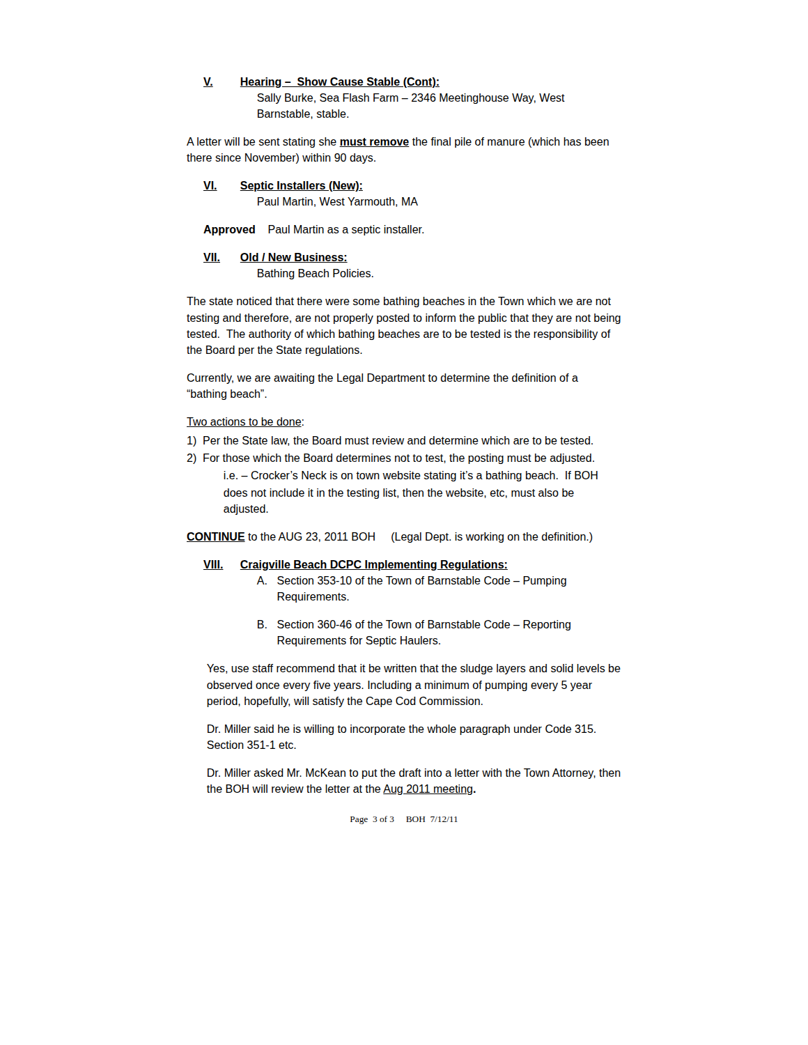V.
Hearing – Show Cause Stable (Cont):
Sally Burke, Sea Flash Farm – 2346 Meetinghouse Way, West
Barnstable, stable.
A letter will be sent stating she must remove the final pile of manure (which has been there since November) within 90 days.
VI.
Septic Installers (New):
Paul Martin, West Yarmouth, MA
Approved Paul Martin as a septic installer.
VII.
Old / New Business:
Bathing Beach Policies.
The state noticed that there were some bathing beaches in the Town which we are not testing and therefore, are not properly posted to inform the public that they are not being tested. The authority of which bathing beaches are to be tested is the responsibility of the Board per the State regulations.
Currently, we are awaiting the Legal Department to determine the definition of a “bathing beach”.
Two actions to be done:
1) Per the State law, the Board must review and determine which are to be tested.
2) For those which the Board determines not to test, the posting must be adjusted.
i.e. – Crocker’s Neck is on town website stating it’s a bathing beach. If BOH
does not include it in the testing list, then the website, etc, must also be adjusted.
CONTINUE to the AUG 23, 2011 BOH (Legal Dept. is working on the definition.)
VIII.
Craigville Beach DCPC Implementing Regulations:
A.
Section 353-10 of the Town of Barnstable Code – Pumping Requirements.
B.
Section 360-46 of the Town of Barnstable Code – Reporting Requirements for Septic Haulers.
Yes, use staff recommend that it be written that the sludge layers and solid levels be observed once every five years. Including a minimum of pumping every 5 year period, hopefully, will satisfy the Cape Cod Commission.
Dr. Miller said he is willing to incorporate the whole paragraph under Code 315. Section 351-1 etc.
Dr. Miller asked Mr. McKean to put the draft into a letter with the Town Attorney, then the BOH will review the letter at the Aug 2011 meeting.
Page 3 of 3 BOH 7/12/11